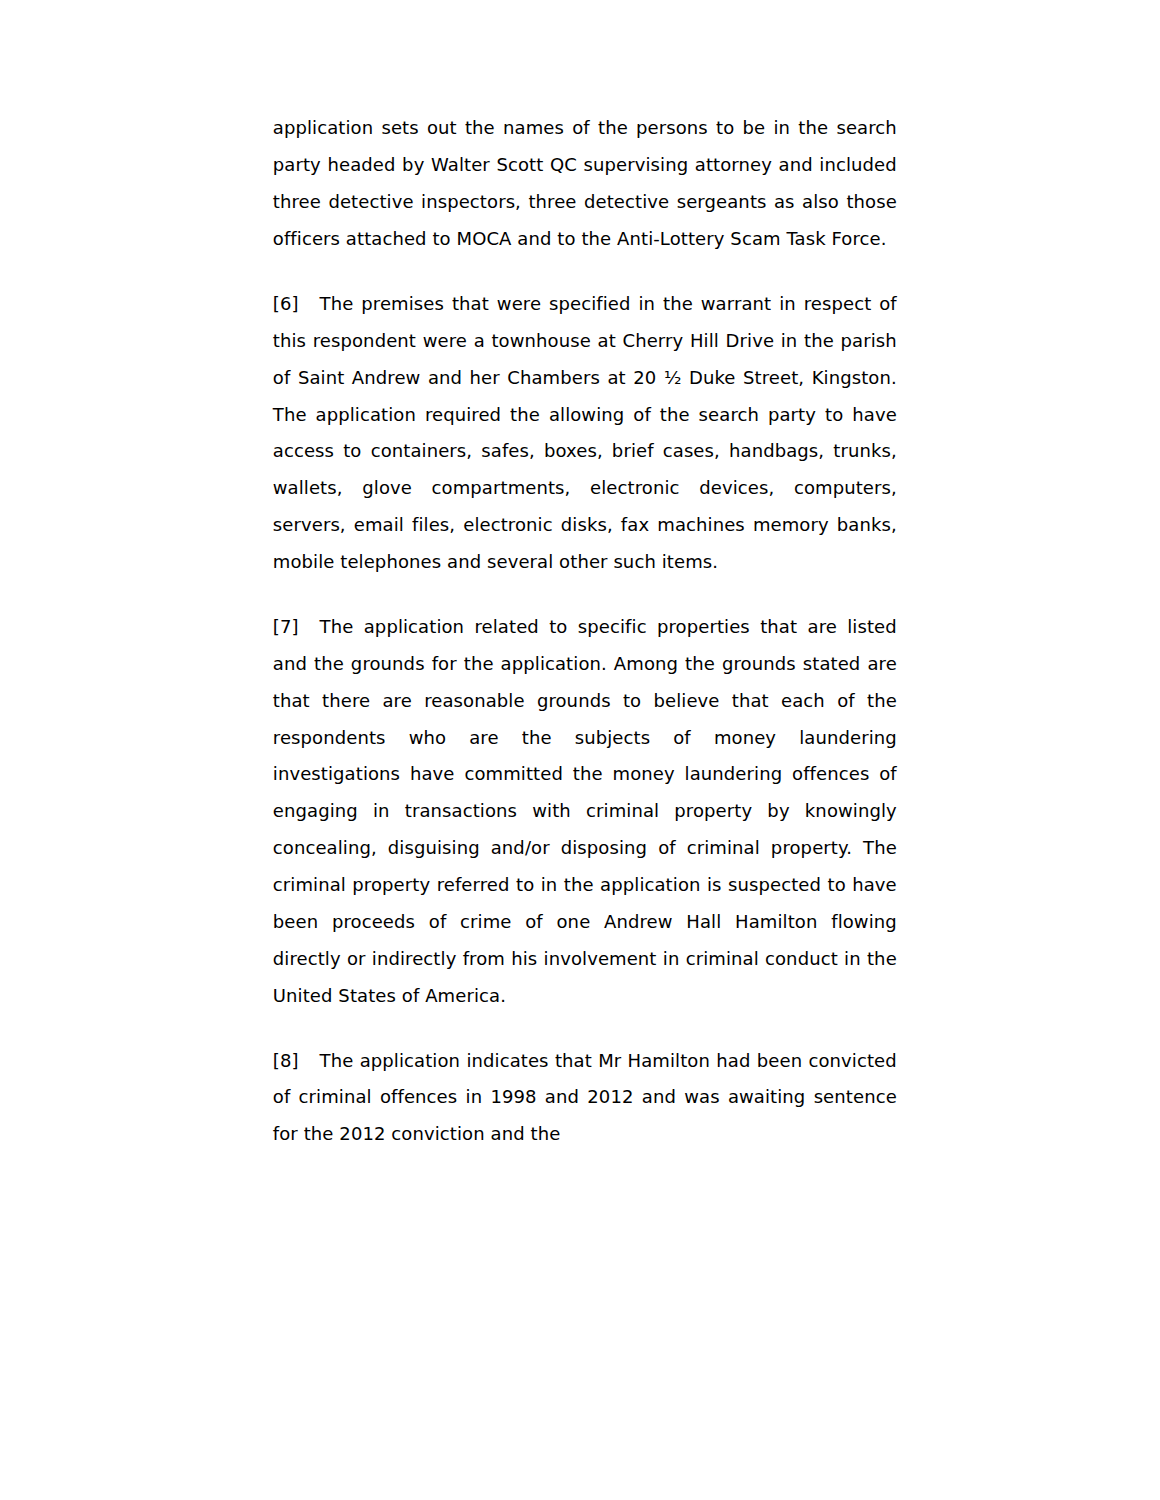application sets out the names of the persons to be in the search party headed by Walter Scott QC supervising attorney and included three detective inspectors, three detective sergeants as also those officers attached to MOCA and to the Anti-Lottery Scam Task Force.
[6] The premises that were specified in the warrant in respect of this respondent were a townhouse at Cherry Hill Drive in the parish of Saint Andrew and her Chambers at 20 ½ Duke Street, Kingston. The application required the allowing of the search party to have access to containers, safes, boxes, brief cases, handbags, trunks, wallets, glove compartments, electronic devices, computers, servers, email files, electronic disks, fax machines memory banks, mobile telephones and several other such items.
[7] The application related to specific properties that are listed and the grounds for the application. Among the grounds stated are that there are reasonable grounds to believe that each of the respondents who are the subjects of money laundering investigations have committed the money laundering offences of engaging in transactions with criminal property by knowingly concealing, disguising and/or disposing of criminal property. The criminal property referred to in the application is suspected to have been proceeds of crime of one Andrew Hall Hamilton flowing directly or indirectly from his involvement in criminal conduct in the United States of America.
[8] The application indicates that Mr Hamilton had been convicted of criminal offences in 1998 and 2012 and was awaiting sentence for the 2012 conviction and the